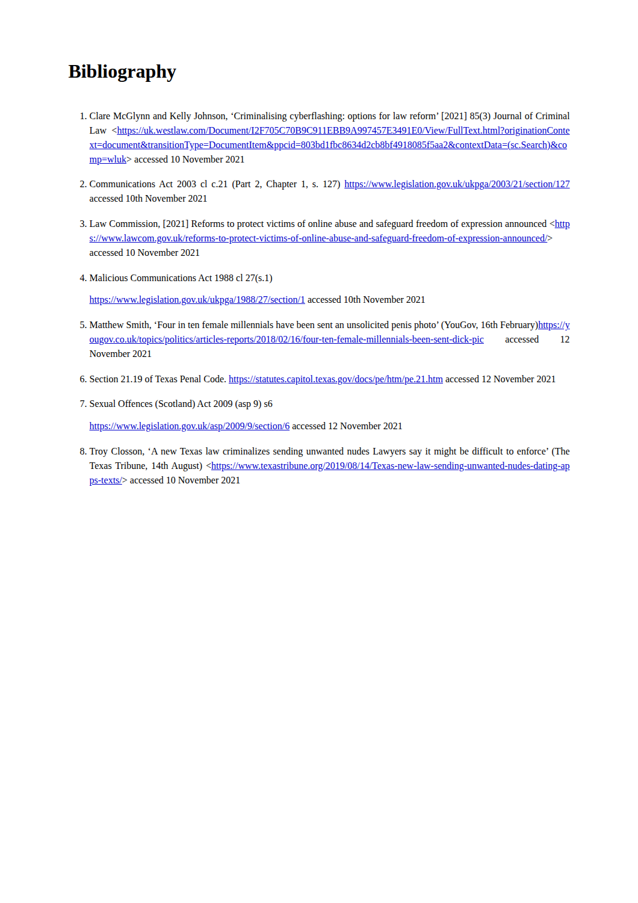Bibliography
Clare McGlynn and Kelly Johnson, ‘Criminalising cyberflashing: options for law reform’ [2021] 85(3) Journal of Criminal Law <https://uk.westlaw.com/Document/I2F705C70B9C911EBB9A997457E3491E0/View/FullText.html?originationContext=document&transitionType=DocumentItem&ppcid=803bd1fbc8634d2cb8bf4918085f5aa2&contextData=(sc.Search)&comp=wluk> accessed 10 November 2021
Communications Act 2003 cl c.21 (Part 2, Chapter 1, s. 127) https://www.legislation.gov.uk/ukpga/2003/21/section/127 accessed 10th November 2021
Law Commission, [2021] Reforms to protect victims of online abuse and safeguard freedom of expression announced <https://www.lawcom.gov.uk/reforms-to-protect-victims-of-online-abuse-and-safeguard-freedom-of-expression-announced/> accessed 10 November 2021
Malicious Communications Act 1988 cl 27(s.1)
https://www.legislation.gov.uk/ukpga/1988/27/section/1 accessed 10th November 2021
Matthew Smith, ‘Four in ten female millennials have been sent an unsolicited penis photo’ (YouGov, 16th February)https://yougov.co.uk/topics/politics/articles-reports/2018/02/16/four-ten-female-millennials-been-sent-dick-pic accessed 12 November 2021
Section 21.19 of Texas Penal Code. https://statutes.capitol.texas.gov/docs/pe/htm/pe.21.htm accessed 12 November 2021
Sexual Offences (Scotland) Act 2009 (asp 9) s6
https://www.legislation.gov.uk/asp/2009/9/section/6 accessed 12 November 2021
Troy Closson, ‘A new Texas law criminalizes sending unwanted nudes Lawyers say it might be difficult to enforce’ (The Texas Tribune, 14th August) <https://www.texastribune.org/2019/08/14/Texas-new-law-sending-unwanted-nudes-dating-apps-texts/> accessed 10 November 2021